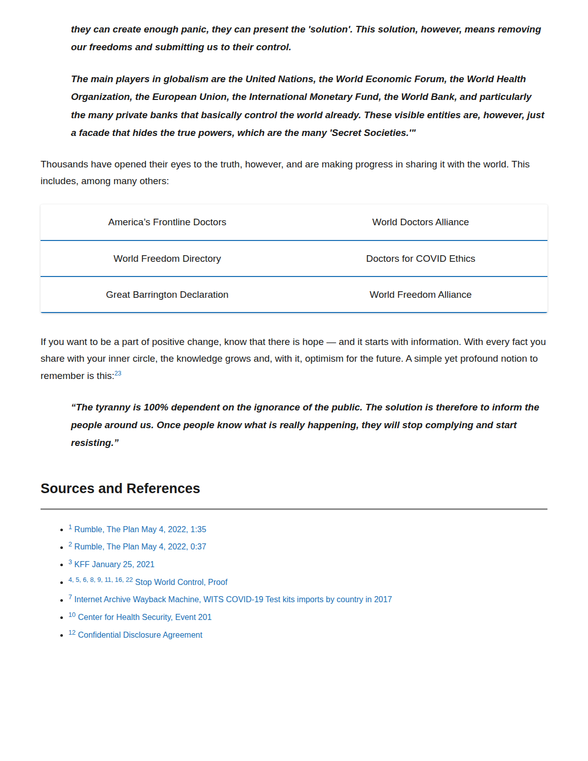they can create enough panic, they can present the 'solution'. This solution, however, means removing our freedoms and submitting us to their control.
The main players in globalism are the United Nations, the World Economic Forum, the World Health Organization, the European Union, the International Monetary Fund, the World Bank, and particularly the many private banks that basically control the world already. These visible entities are, however, just a facade that hides the true powers, which are the many 'Secret Societies.'"
Thousands have opened their eyes to the truth, however, and are making progress in sharing it with the world. This includes, among many others:
| America’s Frontline Doctors | World Doctors Alliance |
| World Freedom Directory | Doctors for COVID Ethics |
| Great Barrington Declaration | World Freedom Alliance |
If you want to be a part of positive change, know that there is hope — and it starts with information. With every fact you share with your inner circle, the knowledge grows and, with it, optimism for the future. A simple yet profound notion to remember is this:23
“The tyranny is 100% dependent on the ignorance of the public. The solution is therefore to inform the people around us. Once people know what is really happening, they will stop complying and start resisting.”
Sources and References
1 Rumble, The Plan May 4, 2022, 1:35
2 Rumble, The Plan May 4, 2022, 0:37
3 KFF January 25, 2021
4, 5, 6, 8, 9, 11, 16, 22 Stop World Control, Proof
7 Internet Archive Wayback Machine, WITS COVID-19 Test kits imports by country in 2017
10 Center for Health Security, Event 201
12 Confidential Disclosure Agreement